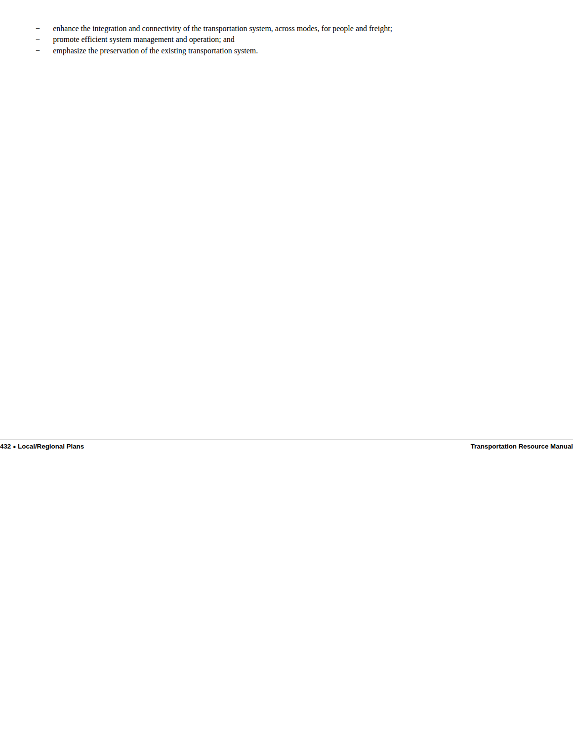enhance the integration and connectivity of the transportation system, across modes, for people and freight;
promote efficient system management and operation; and
emphasize the preservation of the existing transportation system.
432 ● Local/Regional Plans
Transportation Resource Manual